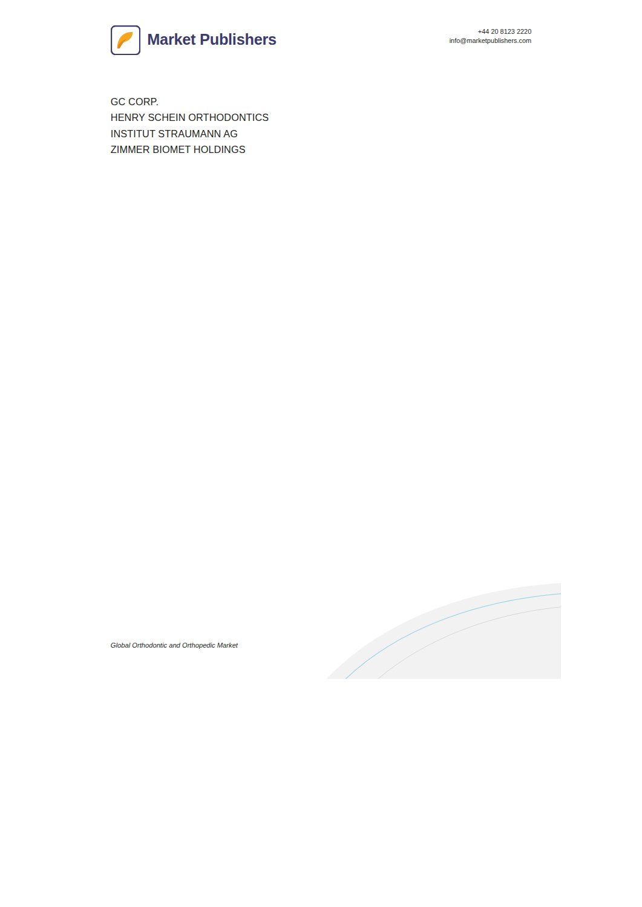Market Publishers
+44 20 8123 2220
info@marketpublishers.com
GC CORP.
HENRY SCHEIN ORTHODONTICS
INSTITUT STRAUMANN AG
ZIMMER BIOMET HOLDINGS
Global Orthodontic and Orthopedic Market